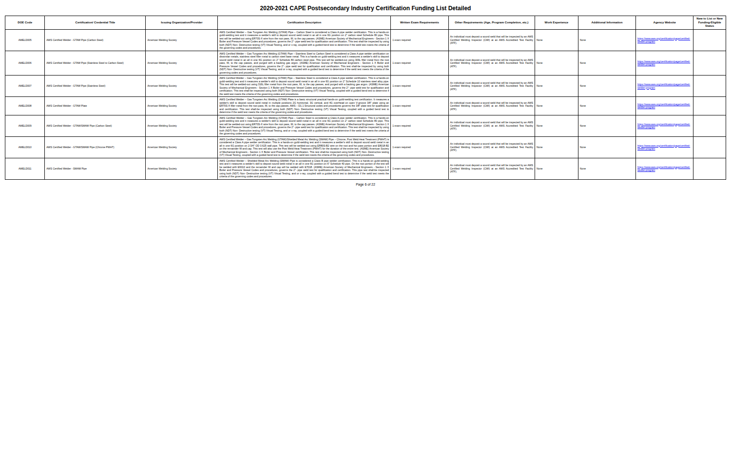2020-2021 CAPE Postsecondary Industry Certification Funding List Detailed
| DOE Code | Certification/ Credential Title | Issuing Organization/Provider | Certification Description | Written Exam Requirements | Other Requirements (Age, Program Completion, etc.) | Work Experience | Additional Information | Agency Website | New to List or New Funding-Eligible Status |
| --- | --- | --- | --- | --- | --- | --- | --- | --- | --- |
| AWELD005 | AWS Certified Welder - GTAW Pipe (Carbon Steel) | American Welding Society | AWS Certified Welder – Gas Tungsten Arc Welding (GTAW) Pipe – Carbon Steel is considered a Class A pipe welder certification. This is a hands-on guild-welding test and it measures a welder's skill to deposit sound weld metal in an all in one 6G position on 2" carbon steel Schedule 80 pipe. This test will be welded-out using ER70S-X wire from the root pass, fill, to the cap passes. (ASME) American Society of Mechanical Engineers - Section 1 X Boiler and Pressure Vessel Codes and procedures, governs the 2"- pipe weld test for qualification and certification. This test shall-be inspected by using both (NDT) Non- Destructive testing (VT) Visual Testing, and or x-ray, coupled with a guided bend test to determine if the weld test meets the criteria of the governing codes and procedures. | 1 exam required | An individual must deposit a sound weld that will be inspected by an AWS Certified Welding Inspector (CWI) at an AWS Accredited Test Facility (ATF). | None | None | https://www.aws.org/certification/page/certified-welder-program | |
| AWELD006 | AWS Certified Welder - GTAW Pipe (Stainless Steel to Carbon Steel) | American Welding Society | AWS Certified Welder – Gas Tungsten Arc Welding (GTAW) Pipe – Stainless Steel to Carbon Steel is considered a Class A pipe welder certification on dissimilar metals, stainless steel filler metal to carbon steel base metal. This is a hands-on guild-welding test and it measures a welder's skill to deposit sound weld metal in an all in one 6G position on 2" Schedule 80 carbon steel pipe. This test will be welded-out using 309L filler metal from the root pass, fill, to the cap passes, and purged with a backing gas argon. (ASME) American Society of Mechanical Engineers - Section 1 X Boiler and Pressure Vessel Codes and procedures, governs the 2"- pipe weld test for qualification and certification. This test shall-be inspected by using both (NDT) Non- Destructive testing (VT) Visual Testing, and or x-ray, coupled with a guided bend test to determine if the weld test meets the criteria of the governing codes and procedures. | 1 exam required | An individual must deposit a sound weld that will be inspected by an AWS Certified Welding Inspector (CWI) at an AWS Accredited Test Facility (ATF). | None | None | https://www.aws.org/certification/page/certified-welder-program | |
| AWELD007 | AWS Certified Welder - GTAW Pipe (Stainless Steel) | American Welding Society | AWS Certified Welder – Gas Tungsten Arc Welding (GTAW) Pipe – Stainless Steel is considered a Class A pipe welder certification. This is a hands-on guild-welding test and it measures a welder's skill to deposit sound weld metal in an all in one 6G position on 2" Schedule 10 stainless steel alloy pipe. This test will be welded-out using 316L filler metal from the root pass, fill, to the cap passes, and purged with a backing gas argon. (ASME) American Society of Mechanical Engineers - Section 1 X Boiler and Pressure Vessel Codes and procedures, governs the 2"- pipe weld test for qualification and certification. This test shall-be inspected using both (NDT) Non- Destructive testing (VT) Visual Testing, coupled with a guided bend test to determine if the weld test meets the criteria of the governing codes and procedures. | 1 exam required | An individual must deposit a sound weld that will be inspected by an AWS Certified Welding Inspector (CWI) at an AWS Accredited Test Facility (ATF). | None | None | https://www.aws.org/certification/page/certified-welder-program | |
| AWELD008 | AWS Certified Welder - GTAW Plate | American Welding Society | AWS Certified Welder – Gas Tungsten Arc Welding (GTAW) Plate is a basic structural practical hands-on guild-welding test certification. It measures a welder's skill to deposit sound weld metal in multiple positions 2G horizontal, 3G vertical, and 4G overhead on open V-groove 3/8" plate using an ER70S-X filler metal from the root pass, fill, to the cap passes. AWS – D1.1 Structural codes and procedures governs the 3/8" plate test for qualification and certification. This test shall-be inspected using both (NDT) Non- Destructive testing (VT) Visual Testing, coupled with a guided bend test to determine if the weld test meets the criteria of the governing codes and procedures. | 1 exam required | An individual must deposit a sound weld that will be inspected by an AWS Certified Welding Inspector (CWI) at an AWS Accredited Test Facility (ATF). | None | None | https://www.aws.org/certification/page/certified-welder-program | |
| AWELD009 | AWS Certified Welder - GTAW/SMAW Pipe (Carbon Steel) | American Welding Society | AWS Certified Welder – Gas Tungsten Arc Welding (GTAW) Pipe – Carbon Steel is considered a Class A pipe welder certification. This is a hands-on guild-welding test and it measures a welder's skill to deposit sound weld metal in an all in one 6G position on 2" carbon steel Schedule 80 pipe. This test will be welded-out using ER70S-X wire from the root pass, fill, to the cap passes. (ASME) American Society of Mechanical Engineers - Section 1 X Boiler and Pressure Vessel Codes and procedures, governs the 2"- pipe weld test for qualification and certification. This test shall-be inspected by using both (NDT) Non- Destructive testing (VT) Visual Testing, and or x-ray, coupled with a guided bend test to determine if the weld test meets the criteria of the governing codes and procedures. | 1 exam required | An individual must deposit a sound weld that will be inspected by an AWS Certified Welding Inspector (CWI) at an AWS Accredited Test Facility (ATF). | None | None | https://www.aws.org/certification/page/certified-welder-program | |
| AWELD010 | AWS Certified Welder - GTAW/SMAW Pipe (Chrome PWHT) | American Welding Society | AWS Certified Welder – Gas Tungsten Arc Welding (GTAW)/Shielded Metal Arc Welding (SMAW) Pipe – Chrome, Post Weld Heat Treatment (PWHT) is considered a Class A pipe welder certification. This is a hands-on guild-welding test and it measures a welder's skill to deposit sound weld metal in an all in one 6G position on 2-3/4" OD 0.625 wall pipe. This test will be welded-out using ER80S-B2 wire on the root and hot pass portion and E8018-B2 on the remainder fill and cap. This test will also use the Post Weld Heat Treatment (PWHT) for the duration of the entire test. (ASME) American Society of Mechanical Engineers - Section 1 X Boiler and Pressure Vessel certification. This test shall-be inspected using both (NDT) Non- Destructive testing (VT) Visual Testing, coupled with a guided bend test to determine if the weld test meets the criteria of the governing codes and procedures. | 1 exam required | An individual must deposit a sound weld that will be inspected by an AWS Certified Welding Inspector (CWI) at an AWS Accredited Test Facility (ATF). | None | None | https://www.aws.org/certification/page/certified-welder-program | |
| AWELD011 | AWS Certified Welder - SMAW Pipe | American Welding Society | AWS Certified Welder – Shielded Metal Arc Welding (SMAW) Pipe is considered a Class B pipe welder certification. This is a hands-on guild-welding test and it measures a welder's skill to deposit sound weld metal in an all in one 6G position on 6" Schedule 40 pipe. On the root portion of the test will be welded with E6010 and the remainder fill and cap will be welded with E7018. (ASME) American Society of Mechanical Engineers - Section 1 X Boiler and Pressure Vessel Codes and procedures, governs the 2"- pipe weld test for qualification and certification. This pipe test shall-be inspected using both (NDT) Non- Destructive testing (VT) Visual Testing, and or x-ray, coupled with a guided bend test to determine if the weld test meets the criteria of the governing codes and procedures. | 1 exam required | An individual must deposit a sound weld that will be inspected by an AWS Certified Welding Inspector (CWI) at an AWS Accredited Test Facility (ATF). | None | None | https://www.aws.org/certification/page/certified-welder-program | |
Page 6 of 22